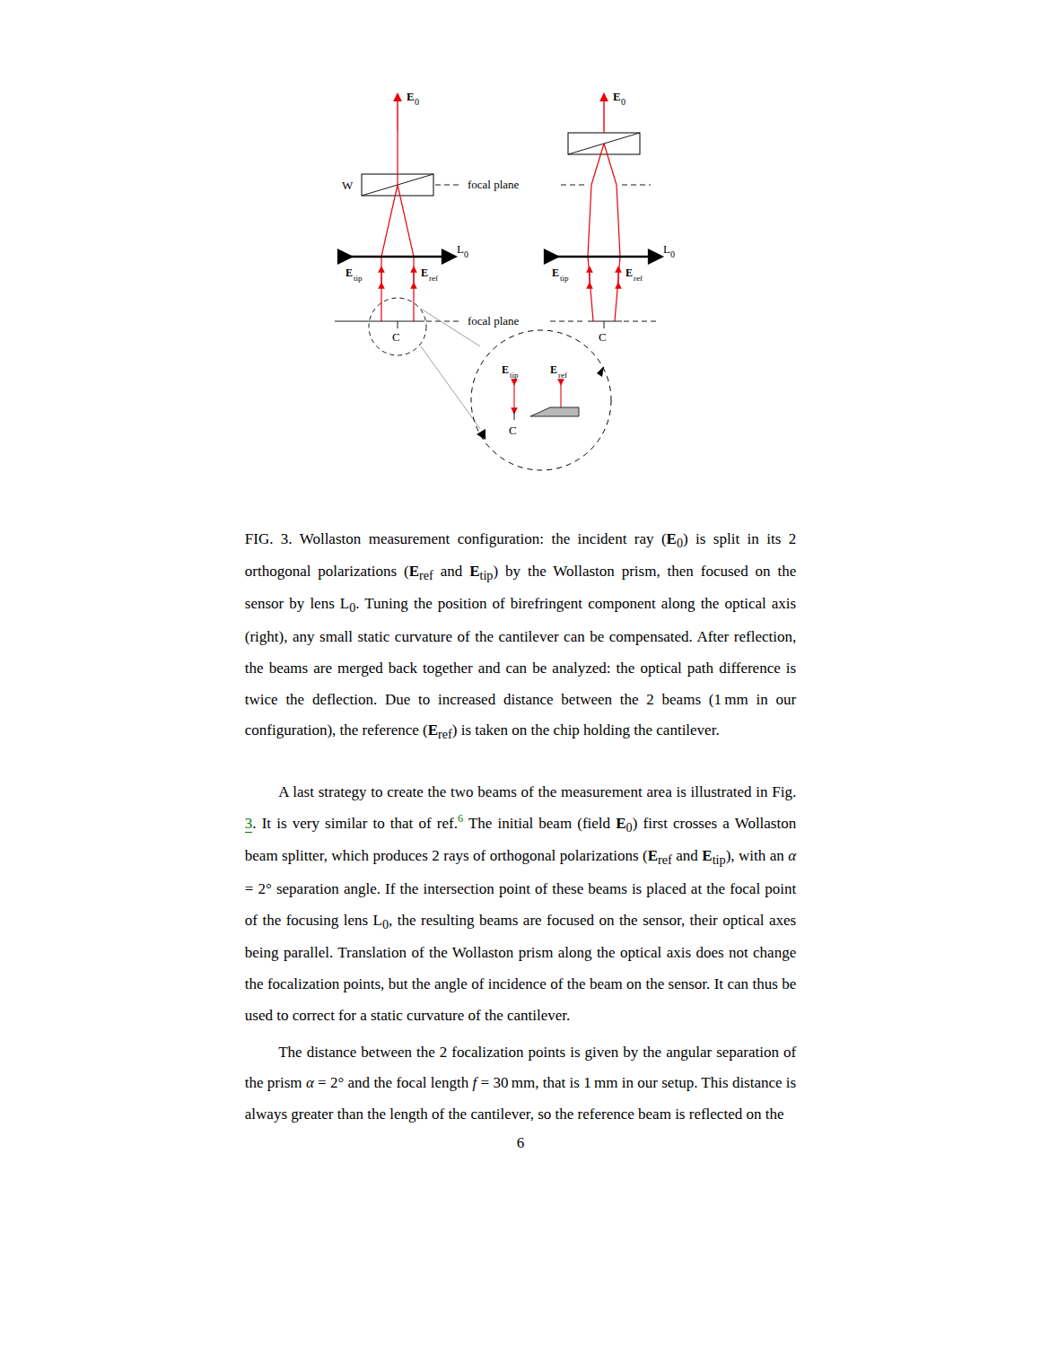E 0 W focal plane L 0 E tip E ref focal plane C E 0 L 0 E tip E ref C E tip E ref C
FIG. 3. Wollaston measurement configuration: the incident ray (E0) is split in its 2 orthogonal polarizations (Eref and Etip) by the Wollaston prism, then focused on the sensor by lens L0. Tuning the position of birefringent component along the optical axis (right), any small static curvature of the cantilever can be compensated. After reflection, the beams are merged back together and can be analyzed: the optical path difference is twice the deflection. Due to increased distance between the 2 beams (1 mm in our configuration), the reference (Eref) is taken on the chip holding the cantilever.
A last strategy to create the two beams of the measurement area is illustrated in Fig. 3. It is very similar to that of ref.6 The initial beam (field E0) first crosses a Wollaston beam splitter, which produces 2 rays of orthogonal polarizations (Eref and Etip), with an α = 2° separation angle. If the intersection point of these beams is placed at the focal point of the focusing lens L0, the resulting beams are focused on the sensor, their optical axes being parallel. Translation of the Wollaston prism along the optical axis does not change the focalization points, but the angle of incidence of the beam on the sensor. It can thus be used to correct for a static curvature of the cantilever.
The distance between the 2 focalization points is given by the angular separation of the prism α = 2° and the focal length f = 30 mm, that is 1 mm in our setup. This distance is always greater than the length of the cantilever, so the reference beam is reflected on the
6